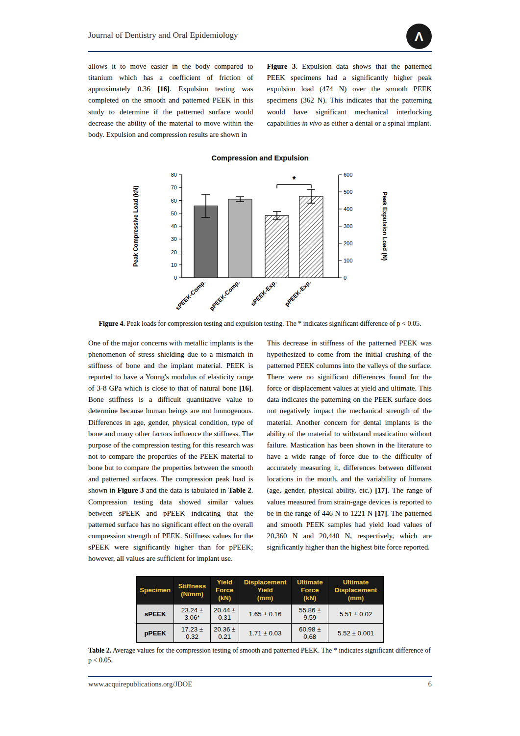Journal of Dentistry and Oral Epidemiology
Λ
allows it to move easier in the body compared to titanium which has a coefficient of friction of approximately 0.36 [16]. Expulsion testing was completed on the smooth and patterned PEEK in this study to determine if the patterned surface would decrease the ability of the material to move within the body. Expulsion and compression results are shown in
Figure 3. Expulsion data shows that the patterned PEEK specimens had a significantly higher peak expulsion load (474 N) over the smooth PEEK specimens (362 N). This indicates that the patterning would have significant mechanical interlocking capabilities in vivo as either a dental or a spinal implant.
Compression and Expulsion
0 10 20 30 40 50 60 70 80 0 100 200 300 400 500 600 Peak Compressive Load (kN) Peak Expulsion Load (N) * sPEEK-Comp. pPEEK-Comp. sPEEK-Exp. pPEEK-Exp.
Figure 4. Peak loads for compression testing and expulsion testing. The * indicates significant difference of p < 0.05.
One of the major concerns with metallic implants is the phenomenon of stress shielding due to a mismatch in stiffness of bone and the implant material. PEEK is reported to have a Young's modulus of elasticity range of 3-8 GPa which is close to that of natural bone [16]. Bone stiffness is a difficult quantitative value to determine because human beings are not homogenous. Differences in age, gender, physical condition, type of bone and many other factors influence the stiffness. The purpose of the compression testing for this research was not to compare the properties of the PEEK material to bone but to compare the properties between the smooth and patterned surfaces. The compression peak load is shown in Figure 3 and the data is tabulated in Table 2. Compression testing data showed similar values between sPEEK and pPEEK indicating that the patterned surface has no significant effect on the overall compression strength of PEEK. Stiffness values for the sPEEK were significantly higher than for pPEEK; however, all values are sufficient for implant use.
This decrease in stiffness of the patterned PEEK was hypothesized to come from the initial crushing of the patterned PEEK columns into the valleys of the surface. There were no significant differences found for the force or displacement values at yield and ultimate. This data indicates the patterning on the PEEK surface does not negatively impact the mechanical strength of the material. Another concern for dental implants is the ability of the material to withstand mastication without failure. Mastication has been shown in the literature to have a wide range of force due to the difficulty of accurately measuring it, differences between different locations in the mouth, and the variability of humans (age, gender, physical ability, etc.) [17]. The range of values measured from strain-gage devices is reported to be in the range of 446 N to 1221 N [17]. The patterned and smooth PEEK samples had yield load values of 20,360 N and 20,440 N, respectively, which are significantly higher than the highest bite force reported.
| Specimen | Stiffness (N/mm) | Yield Force (kN) | Displacement Yield (mm) | Ultimate Force (kN) | Ultimate Displacement (mm) |
| --- | --- | --- | --- | --- | --- |
| sPEEK | 23.24 ± 3.06* | 20.44 ± 0.31 | 1.65 ± 0.16 | 55.86 ± 9.59 | 5.51 ± 0.02 |
| pPEEK | 17.23 ± 0.32 | 20.36 ± 0.21 | 1.71 ± 0.03 | 60.98 ± 0.68 | 5.52 ± 0.001 |
Table 2. Average values for the compression testing of smooth and patterned PEEK. The * indicates significant difference of p < 0.05.
www.acquirepublications.org/JDOE
6